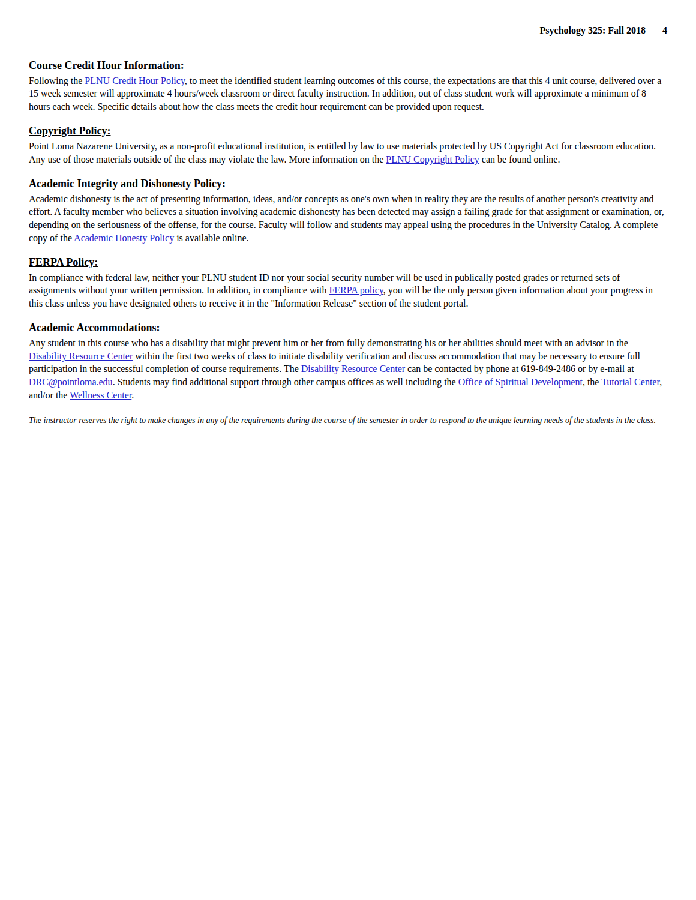Psychology 325: Fall 2018 4
Course Credit Hour Information:
Following the PLNU Credit Hour Policy, to meet the identified student learning outcomes of this course, the expectations are that this 4 unit course, delivered over a 15 week semester will approximate 4 hours/week classroom or direct faculty instruction. In addition, out of class student work will approximate a minimum of 8 hours each week. Specific details about how the class meets the credit hour requirement can be provided upon request.
Copyright Policy:
Point Loma Nazarene University, as a non-profit educational institution, is entitled by law to use materials protected by US Copyright Act for classroom education. Any use of those materials outside of the class may violate the law. More information on the PLNU Copyright Policy can be found online.
Academic Integrity and Dishonesty Policy:
Academic dishonesty is the act of presenting information, ideas, and/or concepts as one's own when in reality they are the results of another person's creativity and effort. A faculty member who believes a situation involving academic dishonesty has been detected may assign a failing grade for that assignment or examination, or, depending on the seriousness of the offense, for the course. Faculty will follow and students may appeal using the procedures in the University Catalog. A complete copy of the Academic Honesty Policy is available online.
FERPA Policy:
In compliance with federal law, neither your PLNU student ID nor your social security number will be used in publically posted grades or returned sets of assignments without your written permission. In addition, in compliance with FERPA policy, you will be the only person given information about your progress in this class unless you have designated others to receive it in the "Information Release" section of the student portal.
Academic Accommodations:
Any student in this course who has a disability that might prevent him or her from fully demonstrating his or her abilities should meet with an advisor in the Disability Resource Center within the first two weeks of class to initiate disability verification and discuss accommodation that may be necessary to ensure full participation in the successful completion of course requirements. The Disability Resource Center can be contacted by phone at 619-849-2486 or by e-mail at DRC@pointloma.edu. Students may find additional support through other campus offices as well including the Office of Spiritual Development, the Tutorial Center, and/or the Wellness Center.
The instructor reserves the right to make changes in any of the requirements during the course of the semester in order to respond to the unique learning needs of the students in the class.